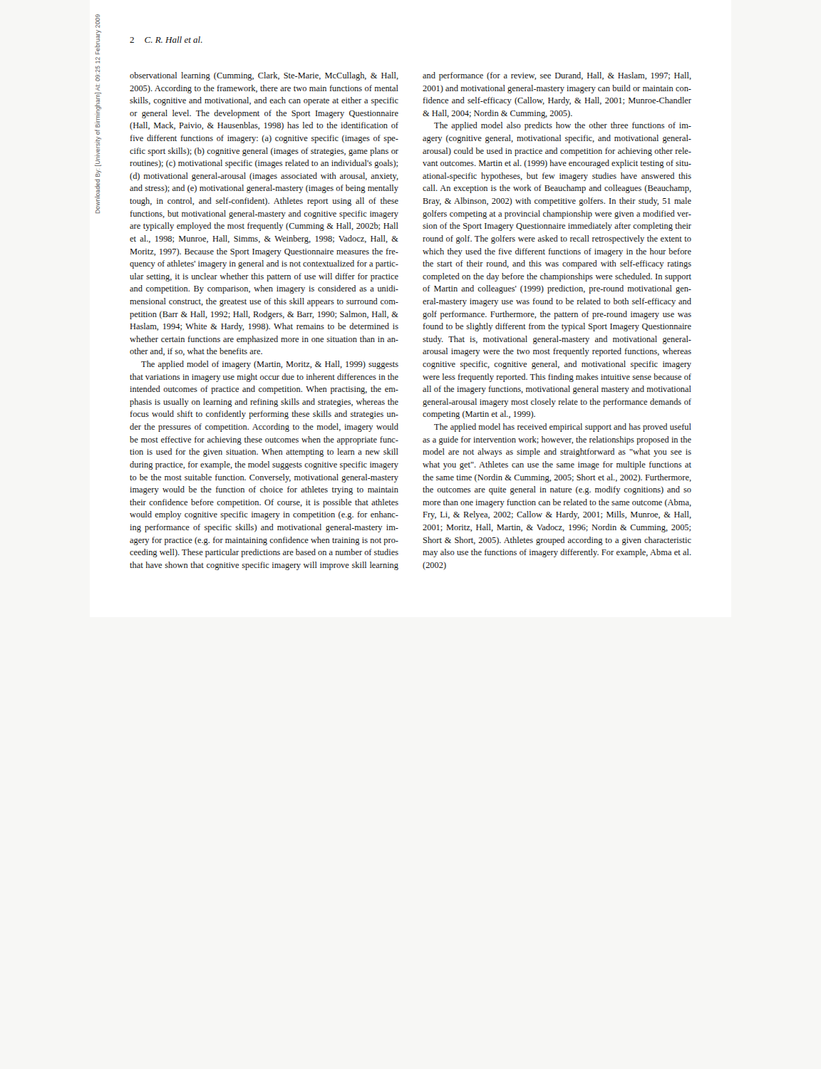Downloaded By: [University of Birmingham] At: 09:25 12 February 2009
2 C. R. Hall et al.
observational learning (Cumming, Clark, Ste-Marie, McCullagh, & Hall, 2005). According to the framework, there are two main functions of mental skills, cognitive and motivational, and each can operate at either a specific or general level. The development of the Sport Imagery Questionnaire (Hall, Mack, Paivio, & Hausenblas, 1998) has led to the identification of five different functions of imagery: (a) cognitive specific (images of specific sport skills); (b) cognitive general (images of strategies, game plans or routines); (c) motivational specific (images related to an individual's goals); (d) motivational general-arousal (images associated with arousal, anxiety, and stress); and (e) motivational general-mastery (images of being mentally tough, in control, and self-confident). Athletes report using all of these functions, but motivational general-mastery and cognitive specific imagery are typically employed the most frequently (Cumming & Hall, 2002b; Hall et al., 1998; Munroe, Hall, Simms, & Weinberg, 1998; Vadocz, Hall, & Moritz, 1997). Because the Sport Imagery Questionnaire measures the frequency of athletes' imagery in general and is not contextualized for a particular setting, it is unclear whether this pattern of use will differ for practice and competition. By comparison, when imagery is considered as a unidimensional construct, the greatest use of this skill appears to surround competition (Barr & Hall, 1992; Hall, Rodgers, & Barr, 1990; Salmon, Hall, & Haslam, 1994; White & Hardy, 1998). What remains to be determined is whether certain functions are emphasized more in one situation than in another and, if so, what the benefits are.
The applied model of imagery (Martin, Moritz, & Hall, 1999) suggests that variations in imagery use might occur due to inherent differences in the intended outcomes of practice and competition. When practising, the emphasis is usually on learning and refining skills and strategies, whereas the focus would shift to confidently performing these skills and strategies under the pressures of competition. According to the model, imagery would be most effective for achieving these outcomes when the appropriate function is used for the given situation. When attempting to learn a new skill during practice, for example, the model suggests cognitive specific imagery to be the most suitable function. Conversely, motivational general-mastery imagery would be the function of choice for athletes trying to maintain their confidence before competition. Of course, it is possible that athletes would employ cognitive specific imagery in competition (e.g. for enhancing performance of specific skills) and motivational general-mastery imagery for practice (e.g. for maintaining confidence when training is not proceeding well). These particular predictions are based on a number of studies that have shown that cognitive specific imagery will improve skill learning and performance (for a review, see Durand, Hall, & Haslam, 1997; Hall, 2001) and motivational general-mastery imagery can build or maintain confidence and self-efficacy (Callow, Hardy, & Hall, 2001; Munroe-Chandler & Hall, 2004; Nordin & Cumming, 2005).
The applied model also predicts how the other three functions of imagery (cognitive general, motivational specific, and motivational general-arousal) could be used in practice and competition for achieving other relevant outcomes. Martin et al. (1999) have encouraged explicit testing of situational-specific hypotheses, but few imagery studies have answered this call. An exception is the work of Beauchamp and colleagues (Beauchamp, Bray, & Albinson, 2002) with competitive golfers. In their study, 51 male golfers competing at a provincial championship were given a modified version of the Sport Imagery Questionnaire immediately after completing their round of golf. The golfers were asked to recall retrospectively the extent to which they used the five different functions of imagery in the hour before the start of their round, and this was compared with self-efficacy ratings completed on the day before the championships were scheduled. In support of Martin and colleagues' (1999) prediction, pre-round motivational general-mastery imagery use was found to be related to both self-efficacy and golf performance. Furthermore, the pattern of pre-round imagery use was found to be slightly different from the typical Sport Imagery Questionnaire study. That is, motivational general-mastery and motivational general-arousal imagery were the two most frequently reported functions, whereas cognitive specific, cognitive general, and motivational specific imagery were less frequently reported. This finding makes intuitive sense because of all of the imagery functions, motivational general mastery and motivational general-arousal imagery most closely relate to the performance demands of competing (Martin et al., 1999).
The applied model has received empirical support and has proved useful as a guide for intervention work; however, the relationships proposed in the model are not always as simple and straightforward as "what you see is what you get". Athletes can use the same image for multiple functions at the same time (Nordin & Cumming, 2005; Short et al., 2002). Furthermore, the outcomes are quite general in nature (e.g. modify cognitions) and so more than one imagery function can be related to the same outcome (Abma, Fry, Li, & Relyea, 2002; Callow & Hardy, 2001; Mills, Munroe, & Hall, 2001; Moritz, Hall, Martin, & Vadocz, 1996; Nordin & Cumming, 2005; Short & Short, 2005). Athletes grouped according to a given characteristic may also use the functions of imagery differently. For example, Abma et al. (2002)